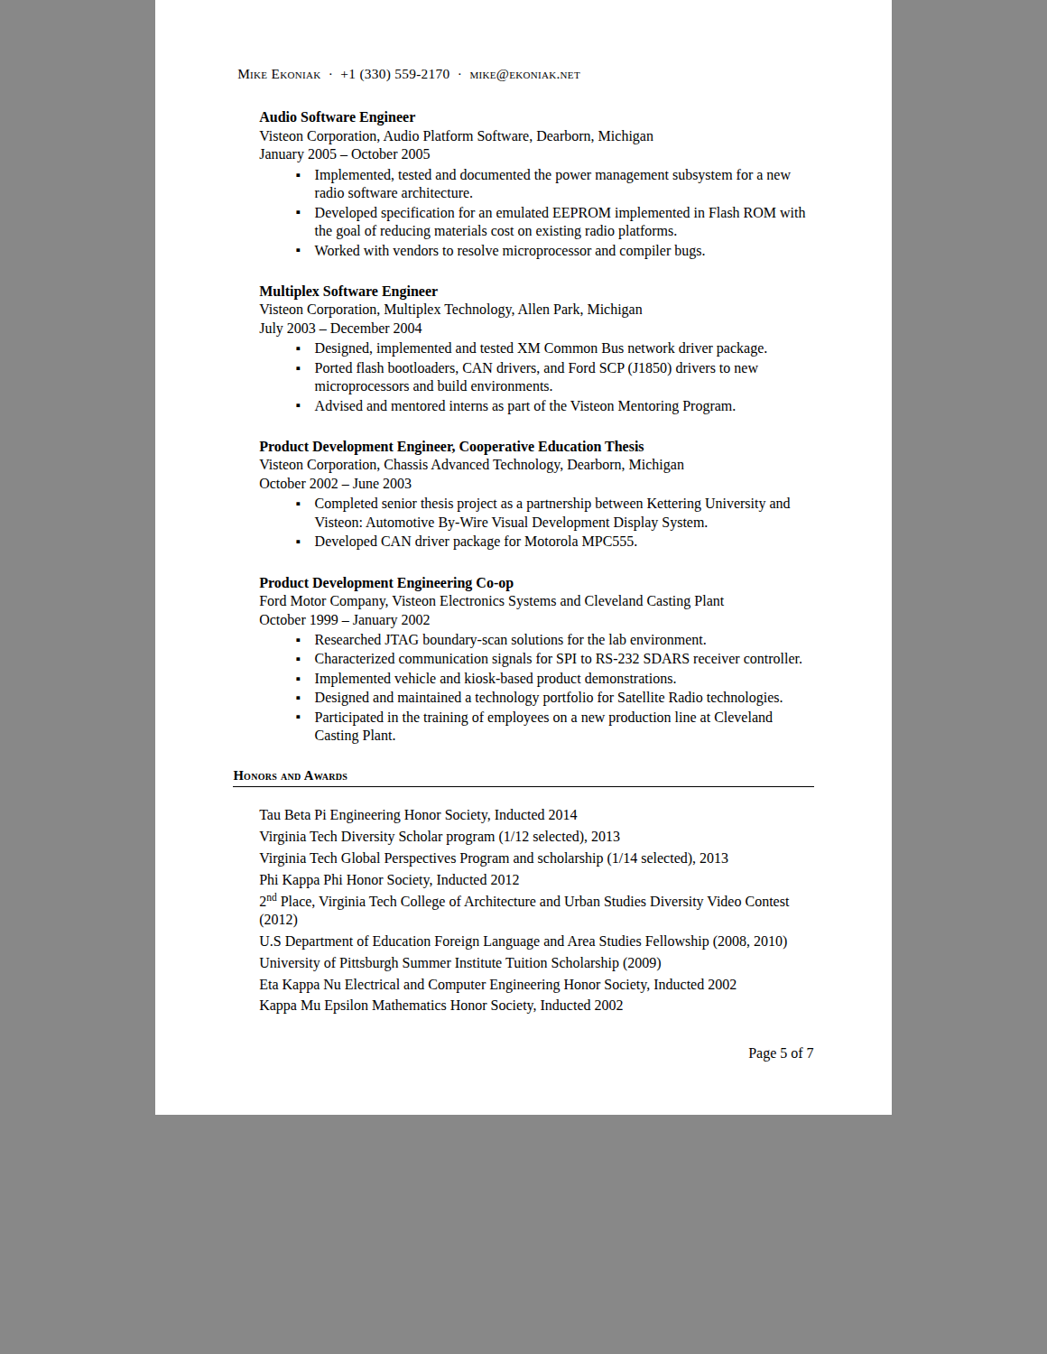Mike Ekoniak · +1 (330) 559-2170 · mike@ekoniak.net
Audio Software Engineer
Visteon Corporation, Audio Platform Software, Dearborn, Michigan
January 2005 – October 2005
Implemented, tested and documented the power management subsystem for a new radio software architecture.
Developed specification for an emulated EEPROM implemented in Flash ROM with the goal of reducing materials cost on existing radio platforms.
Worked with vendors to resolve microprocessor and compiler bugs.
Multiplex Software Engineer
Visteon Corporation, Multiplex Technology, Allen Park, Michigan
July 2003 – December 2004
Designed, implemented and tested XM Common Bus network driver package.
Ported flash bootloaders, CAN drivers, and Ford SCP (J1850) drivers to new microprocessors and build environments.
Advised and mentored interns as part of the Visteon Mentoring Program.
Product Development Engineer, Cooperative Education Thesis
Visteon Corporation, Chassis Advanced Technology, Dearborn, Michigan
October 2002 – June 2003
Completed senior thesis project as a partnership between Kettering University and Visteon: Automotive By-Wire Visual Development Display System.
Developed CAN driver package for Motorola MPC555.
Product Development Engineering Co-op
Ford Motor Company, Visteon Electronics Systems and Cleveland Casting Plant
October 1999 – January 2002
Researched JTAG boundary-scan solutions for the lab environment.
Characterized communication signals for SPI to RS-232 SDARS receiver controller.
Implemented vehicle and kiosk-based product demonstrations.
Designed and maintained a technology portfolio for Satellite Radio technologies.
Participated in the training of employees on a new production line at Cleveland Casting Plant.
Honors and Awards
Tau Beta Pi Engineering Honor Society, Inducted 2014
Virginia Tech Diversity Scholar program (1/12 selected), 2013
Virginia Tech Global Perspectives Program and scholarship (1/14 selected), 2013
Phi Kappa Phi Honor Society, Inducted 2012
2nd Place, Virginia Tech College of Architecture and Urban Studies Diversity Video Contest (2012)
U.S Department of Education Foreign Language and Area Studies Fellowship (2008, 2010)
University of Pittsburgh Summer Institute Tuition Scholarship (2009)
Eta Kappa Nu Electrical and Computer Engineering Honor Society, Inducted 2002
Kappa Mu Epsilon Mathematics Honor Society, Inducted 2002
Page 5 of 7